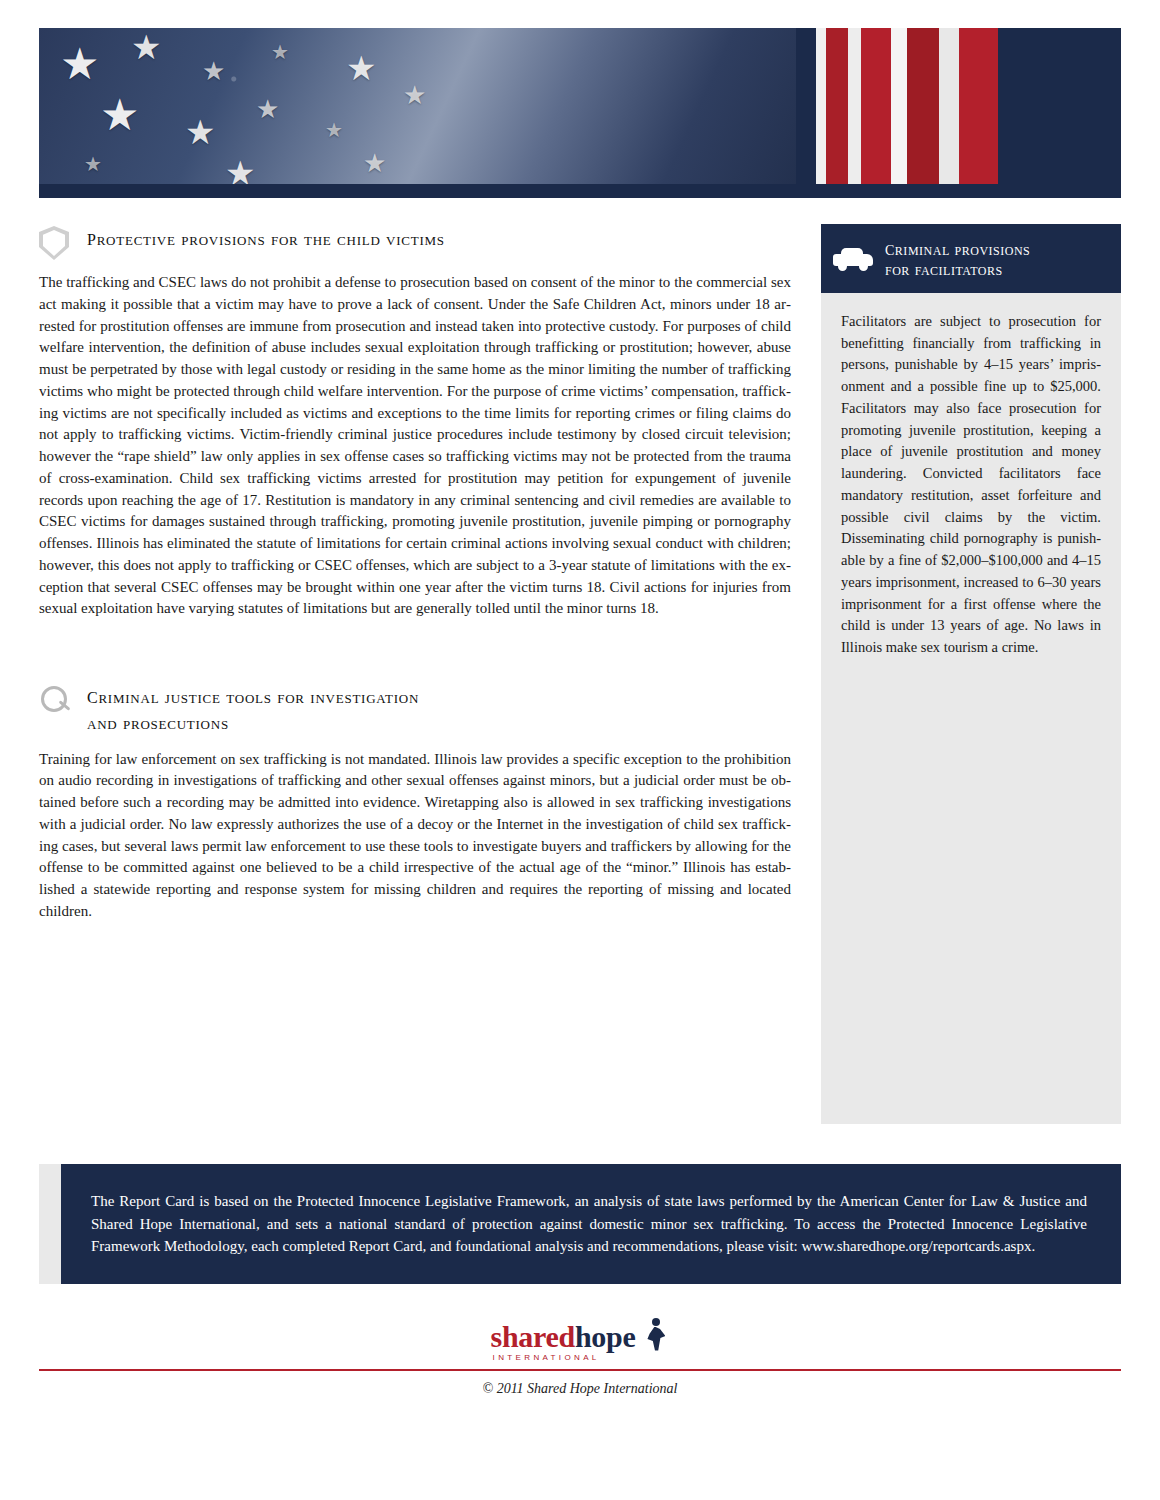Protective provisions for the child victims
The trafficking and CSEC laws do not prohibit a defense to prosecution based on consent of the minor to the commercial sex act making it possible that a victim may have to prove a lack of consent. Under the Safe Children Act, minors under 18 arrested for prostitution offenses are immune from prosecution and instead taken into protective custody. For purposes of child welfare intervention, the definition of abuse includes sexual exploitation through trafficking or prostitution; however, abuse must be perpetrated by those with legal custody or residing in the same home as the minor limiting the number of trafficking victims who might be protected through child welfare intervention. For the purpose of crime victims’ compensation, trafficking victims are not specifically included as victims and exceptions to the time limits for reporting crimes or filing claims do not apply to trafficking victims. Victim-friendly criminal justice procedures include testimony by closed circuit television; however the “rape shield” law only applies in sex offense cases so trafficking victims may not be protected from the trauma of cross-examination. Child sex trafficking victims arrested for prostitution may petition for expungement of juvenile records upon reaching the age of 17. Restitution is mandatory in any criminal sentencing and civil remedies are available to CSEC victims for damages sustained through trafficking, promoting juvenile prostitution, juvenile pimping or pornography offenses. Illinois has eliminated the statute of limitations for certain criminal actions involving sexual conduct with children; however, this does not apply to trafficking or CSEC offenses, which are subject to a 3-year statute of limitations with the exception that several CSEC offenses may be brought within one year after the victim turns 18. Civil actions for injuries from sexual exploitation have varying statutes of limitations but are generally tolled until the minor turns 18.
Criminal justice tools for investigation
and prosecutions
Training for law enforcement on sex trafficking is not mandated. Illinois law provides a specific exception to the prohibition on audio recording in investigations of trafficking and other sexual offenses against minors, but a judicial order must be obtained before such a recording may be admitted into evidence. Wiretapping also is allowed in sex trafficking investigations with a judicial order. No law expressly authorizes the use of a decoy or the Internet in the investigation of child sex trafficking cases, but several laws permit law enforcement to use these tools to investigate buyers and traffickers by allowing for the offense to be committed against one believed to be a child irrespective of the actual age of the “minor.” Illinois has established a statewide reporting and response system for missing children and requires the reporting of missing and located children.
Criminal provisions
for facilitators
Facilitators are subject to prosecution for benefitting financially from trafficking in persons, punishable by 4–15 years’ imprisonment and a possible fine up to $25,000. Facilitators may also face prosecution for promoting juvenile prostitution, keeping a place of juvenile prostitution and money laundering. Convicted facilitators face mandatory restitution, asset forfeiture and possible civil claims by the victim. Disseminating child pornography is punishable by a fine of $2,000–$100,000 and 4–15 years imprisonment, increased to 6–30 years imprisonment for a first offense where the child is under 13 years of age. No laws in Illinois make sex tourism a crime.
The Report Card is based on the Protected Innocence Legislative Framework, an analysis of state laws performed by the American Center for Law & Justice and Shared Hope International, and sets a national standard of protection against domestic minor sex trafficking. To access the Protected Innocence Legislative Framework Methodology, each completed Report Card, and foundational analysis and recommendations, please visit: www.sharedhope.org/reportcards.aspx.
shared hope INTERNATIONAL
© 2011 Shared Hope International